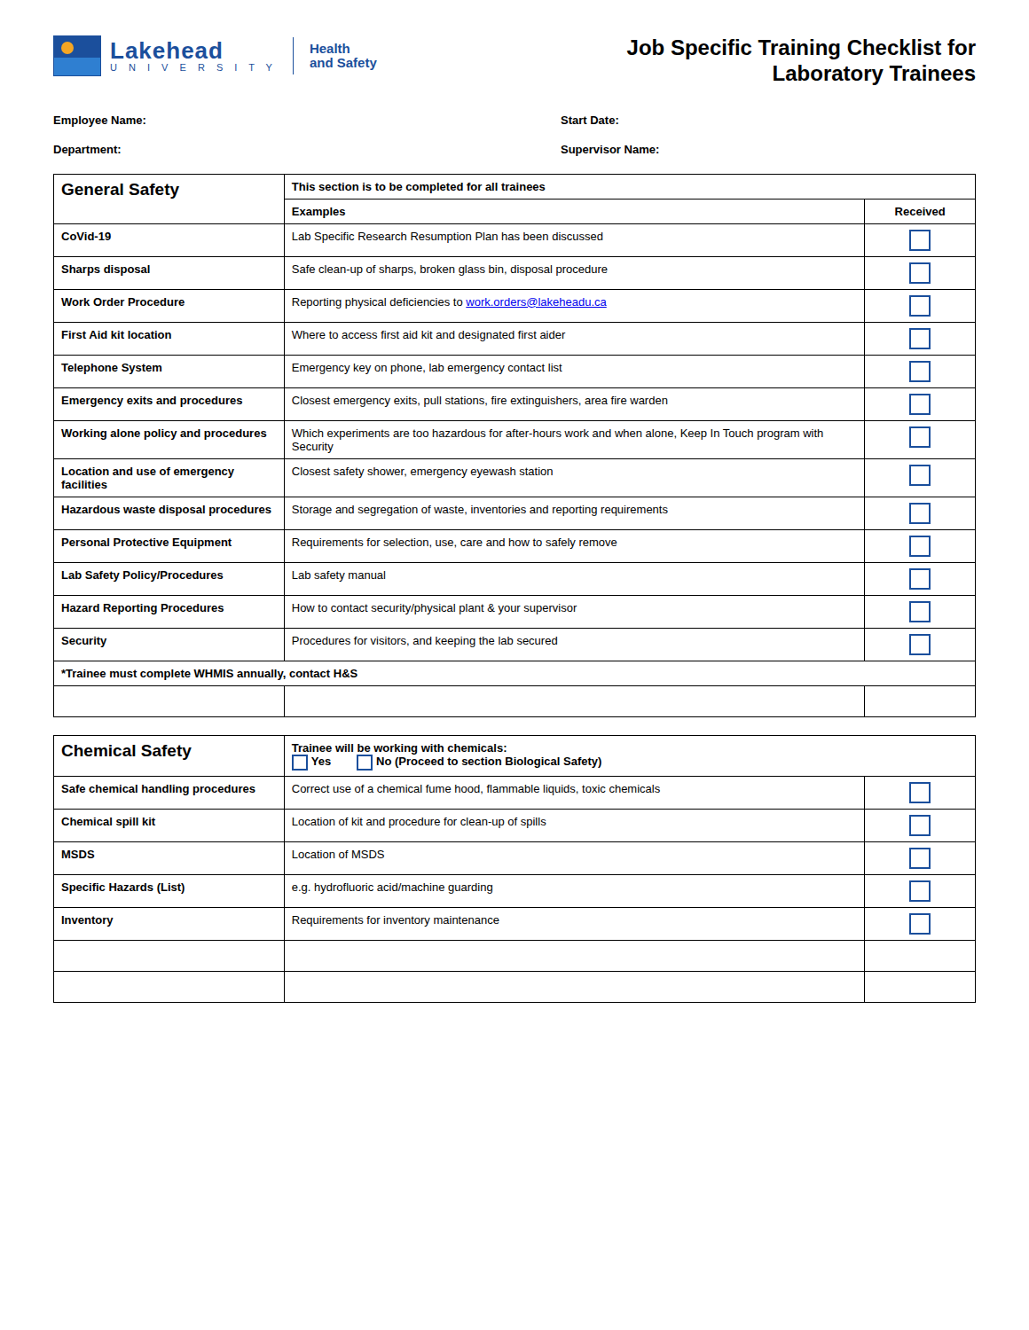Lakehead
U N I V E R S I T Y
Health
and Safety
Job Specific Training Checklist for
Laboratory Trainees
Employee Name:
Start Date:
Department:
Supervisor Name:
| General Safety | This section is to be completed for all trainees |
| Examples | Received |
| CoVid-19 | Lab Specific Research Resumption Plan has been discussed | |
| Sharps disposal | Safe clean-up of sharps, broken glass bin, disposal procedure | |
| Work Order Procedure | Reporting physical deficiencies to work.orders@lakeheadu.ca | |
| First Aid kit location | Where to access first aid kit and designated first aider | |
| Telephone System | Emergency key on phone, lab emergency contact list | |
| Emergency exits and procedures | Closest emergency exits, pull stations, fire extinguishers, area fire warden | |
| Working alone policy and procedures | Which experiments are too hazardous for after-hours work and when alone, Keep In Touch program with Security | |
| Location and use of emergency facilities | Closest safety shower, emergency eyewash station | |
| Hazardous waste disposal procedures | Storage and segregation of waste, inventories and reporting requirements | |
| Personal Protective Equipment | Requirements for selection, use, care and how to safely remove | |
| Lab Safety Policy/Procedures | Lab safety manual | |
| Hazard Reporting Procedures | How to contact security/physical plant & your supervisor | |
| Security | Procedures for visitors, and keeping the lab secured | |
| *Trainee must complete WHMIS annually, contact H&S |
| Chemical Safety | Trainee will be working with chemicals: Yes No (Proceed to section Biological Safety) |
| Safe chemical handling procedures | Correct use of a chemical fume hood, flammable liquids, toxic chemicals | |
| Chemical spill kit | Location of kit and procedure for clean-up of spills | |
| MSDS | Location of MSDS | |
| Specific Hazards (List) | e.g. hydrofluoric acid/machine guarding | |
| Inventory | Requirements for inventory maintenance | |